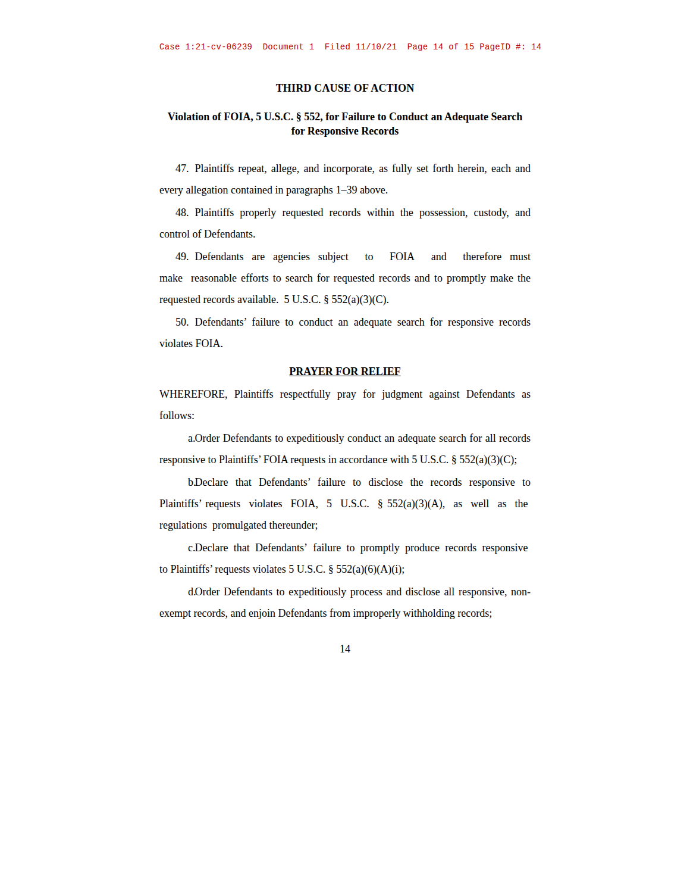Case 1:21-cv-06239 Document 1 Filed 11/10/21 Page 14 of 15 PageID #: 14
THIRD CAUSE OF ACTION
Violation of FOIA, 5 U.S.C. § 552, for Failure to Conduct an Adequate Search
for Responsive Records
47. Plaintiffs repeat, allege, and incorporate, as fully set forth herein, each and every allegation contained in paragraphs 1–39 above.
48. Plaintiffs properly requested records within the possession, custody, and control of Defendants.
49. Defendants are agencies subject to FOIA and therefore must make reasonable efforts to search for requested records and to promptly make the requested records available. 5 U.S.C. § 552(a)(3)(C).
50. Defendants’ failure to conduct an adequate search for responsive records violates FOIA.
PRAYER FOR RELIEF
WHEREFORE, Plaintiffs respectfully pray for judgment against Defendants as follows:
a. Order Defendants to expeditiously conduct an adequate search for all records responsive to Plaintiffs’ FOIA requests in accordance with 5 U.S.C. § 552(a)(3)(C);
b. Declare that Defendants’ failure to disclose the records responsive to Plaintiffs’ requests violates FOIA, 5 U.S.C. § 552(a)(3)(A), as well as the regulations promulgated thereunder;
c. Declare that Defendants’ failure to promptly produce records responsive to Plaintiffs’ requests violates 5 U.S.C. § 552(a)(6)(A)(i);
d. Order Defendants to expeditiously process and disclose all responsive, non-exempt records, and enjoin Defendants from improperly withholding records;
14